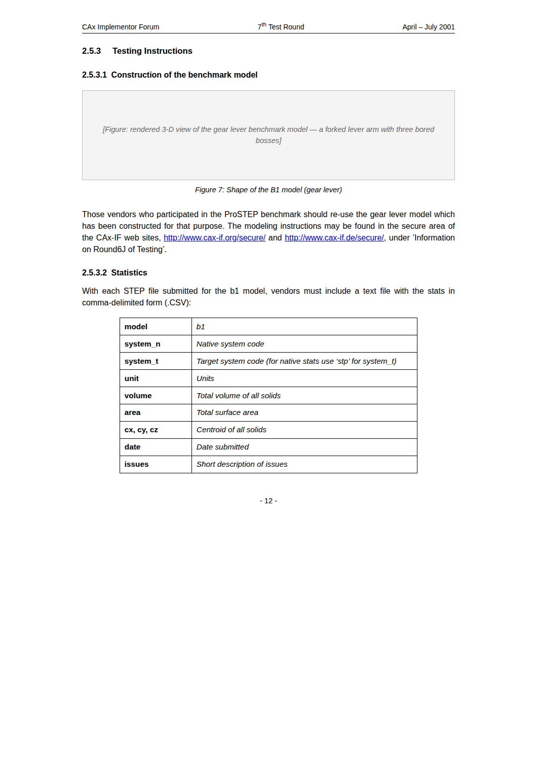CAx Implementor Forum 7th Test Round April – July 2001
2.5.3 Testing Instructions
2.5.3.1 Construction of the benchmark model
[Figure: rendered 3-D view of the gear lever benchmark model — a forked lever arm with three bored bosses]
Figure 7: Shape of the B1 model (gear lever)
Those vendors who participated in the ProSTEP benchmark should re-use the gear lever model which has been constructed for that purpose. The modeling instructions may be found in the secure area of the CAx-IF web sites, http://www.cax-if.org/secure/ and http://www.cax-if.de/secure/, under ’Information on Round6J of Testing’.
2.5.3.2 Statistics
With each STEP file submitted for the b1 model, vendors must include a text file with the stats in comma-delimited form (.CSV):
| model | b1 |
| system_n | Native system code |
| system_t | Target system code (for native stats use ‘stp’ for system_t) |
| unit | Units |
| volume | Total volume of all solids |
| area | Total surface area |
| cx, cy, cz | Centroid of all solids |
| date | Date submitted |
| issues | Short description of issues |
- 12 -